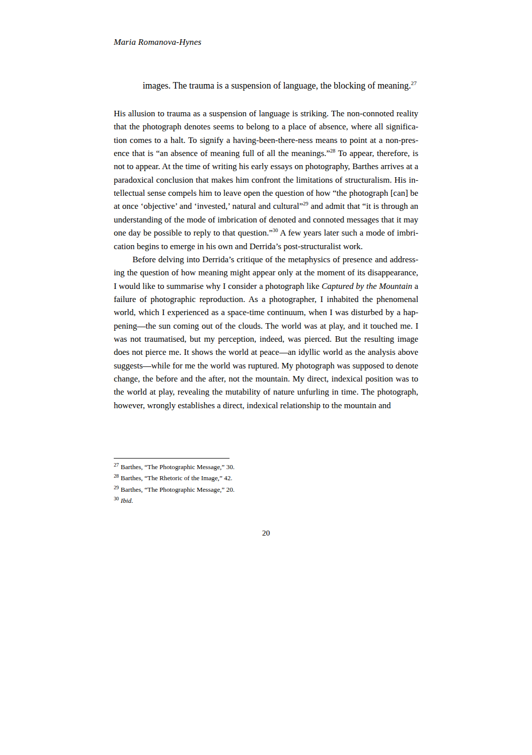Maria Romanova-Hynes
images. The trauma is a suspension of language, the blocking of meaning.27
His allusion to trauma as a suspension of language is striking. The non-connoted reality that the photograph denotes seems to belong to a place of absence, where all signification comes to a halt. To signify a having-been-there-ness means to point at a non-presence that is “an absence of meaning full of all the meanings.”28 To appear, therefore, is not to appear. At the time of writing his early essays on photography, Barthes arrives at a paradoxical conclusion that makes him confront the limitations of structuralism. His intellectual sense compels him to leave open the question of how “the photograph [can] be at once ‘objective’ and ‘invested,’ natural and cultural”29 and admit that “it is through an understanding of the mode of imbrication of denoted and connoted messages that it may one day be possible to reply to that question.”30 A few years later such a mode of imbrication begins to emerge in his own and Derrida’s post-structuralist work.
Before delving into Derrida’s critique of the metaphysics of presence and addressing the question of how meaning might appear only at the moment of its disappearance, I would like to summarise why I consider a photograph like Captured by the Mountain a failure of photographic reproduction. As a photographer, I inhabited the phenomenal world, which I experienced as a space-time continuum, when I was disturbed by a happening—the sun coming out of the clouds. The world was at play, and it touched me. I was not traumatised, but my perception, indeed, was pierced. But the resulting image does not pierce me. It shows the world at peace—an idyllic world as the analysis above suggests—while for me the world was ruptured. My photograph was supposed to denote change, the before and the after, not the mountain. My direct, indexical position was to the world at play, revealing the mutability of nature unfurling in time. The photograph, however, wrongly establishes a direct, indexical relationship to the mountain and
27 Barthes, “The Photographic Message,” 30.
28 Barthes, “The Rhetoric of the Image,” 42.
29 Barthes, “The Photographic Message,” 20.
30 Ibid.
20